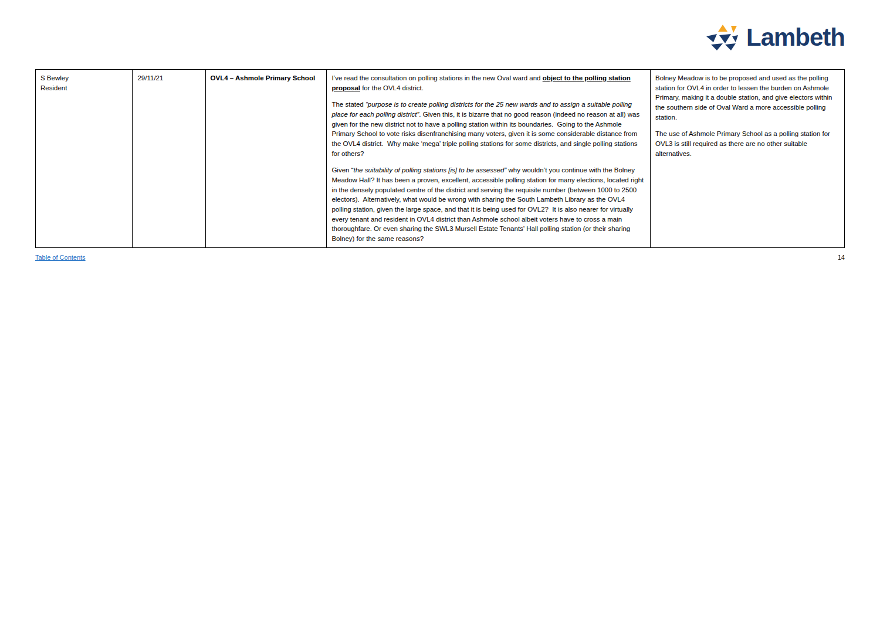Lambeth
| S Bewley Resident | 29/11/21 | OVL4 – Ashmole Primary School | I’ve read the consultation on polling stations in the new Oval ward and object to the polling station proposal for the OVL4 district. The stated “purpose is to create polling districts for the 25 new wards and to assign a suitable polling place for each polling district” . Given this, it is bizarre that no good reason (indeed no reason at all) was given for the new district not to have a polling station within its boundaries. Going to the Ashmole Primary School to vote risks disenfranchising many voters, given it is some considerable distance from the OVL4 district. Why make ‘mega’ triple polling stations for some districts, and single polling stations for others? Given “ the suitability of polling stations [is] to be assessed” why wouldn’t you continue with the Bolney Meadow Hall? It has been a proven, excellent, accessible polling station for many elections, located right in the densely populated centre of the district and serving the requisite number (between 1000 to 2500 electors). Alternatively, what would be wrong with sharing the South Lambeth Library as the OVL4 polling station, given the large space, and that it is being used for OVL2? It is also nearer for virtually every tenant and resident in OVL4 district than Ashmole school albeit voters have to cross a main thoroughfare. Or even sharing the SWL3 Mursell Estate Tenants’ Hall polling station (or their sharing Bolney) for the same reasons? | Bolney Meadow is to be proposed and used as the polling station for OVL4 in order to lessen the burden on Ashmole Primary, making it a double station, and give electors within the southern side of Oval Ward a more accessible polling station. The use of Ashmole Primary School as a polling station for OVL3 is still required as there are no other suitable alternatives. |
Table of Contents 14